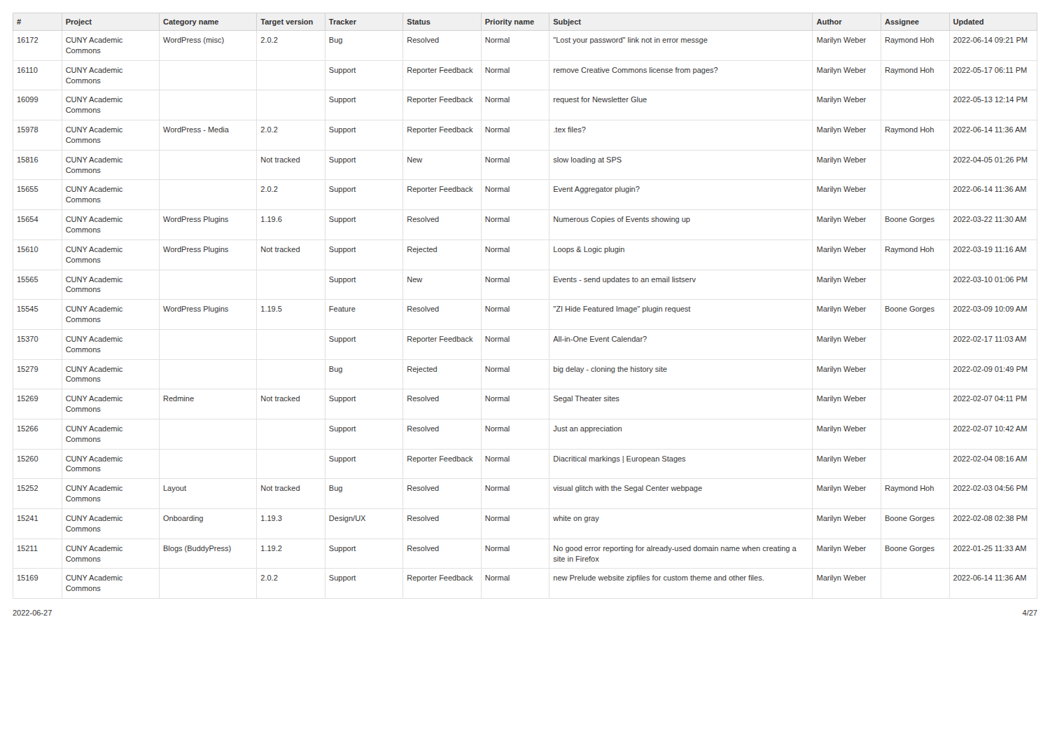| # | Project | Category name | Target version | Tracker | Status | Priority name | Subject | Author | Assignee | Updated |
| --- | --- | --- | --- | --- | --- | --- | --- | --- | --- | --- |
| 16172 | CUNY Academic Commons | WordPress (misc) | 2.0.2 | Bug | Resolved | Normal | "Lost your password" link not in error messge | Marilyn Weber | Raymond Hoh | 2022-06-14 09:21 PM |
| 16110 | CUNY Academic Commons | | | Support | Reporter Feedback | Normal | remove Creative Commons license from pages? | Marilyn Weber | Raymond Hoh | 2022-05-17 06:11 PM |
| 16099 | CUNY Academic Commons | | | Support | Reporter Feedback | Normal | request for Newsletter Glue | Marilyn Weber | | 2022-05-13 12:14 PM |
| 15978 | CUNY Academic Commons | WordPress - Media | 2.0.2 | Support | Reporter Feedback | Normal | .tex files? | Marilyn Weber | Raymond Hoh | 2022-06-14 11:36 AM |
| 15816 | CUNY Academic Commons | | Not tracked | Support | New | Normal | slow loading at SPS | Marilyn Weber | | 2022-04-05 01:26 PM |
| 15655 | CUNY Academic Commons | | 2.0.2 | Support | Reporter Feedback | Normal | Event Aggregator plugin? | Marilyn Weber | | 2022-06-14 11:36 AM |
| 15654 | CUNY Academic Commons | WordPress Plugins | 1.19.6 | Support | Resolved | Normal | Numerous Copies of Events showing up | Marilyn Weber | Boone Gorges | 2022-03-22 11:30 AM |
| 15610 | CUNY Academic Commons | WordPress Plugins | Not tracked | Support | Rejected | Normal | Loops & Logic plugin | Marilyn Weber | Raymond Hoh | 2022-03-19 11:16 AM |
| 15565 | CUNY Academic Commons | | | Support | New | Normal | Events - send updates to an email listserv | Marilyn Weber | | 2022-03-10 01:06 PM |
| 15545 | CUNY Academic Commons | WordPress Plugins | 1.19.5 | Feature | Resolved | Normal | "ZI Hide Featured Image" plugin request | Marilyn Weber | Boone Gorges | 2022-03-09 10:09 AM |
| 15370 | CUNY Academic Commons | | | Support | Reporter Feedback | Normal | All-in-One Event Calendar? | Marilyn Weber | | 2022-02-17 11:03 AM |
| 15279 | CUNY Academic Commons | | | Bug | Rejected | Normal | big delay - cloning the history site | Marilyn Weber | | 2022-02-09 01:49 PM |
| 15269 | CUNY Academic Commons | Redmine | Not tracked | Support | Resolved | Normal | Segal Theater sites | Marilyn Weber | | 2022-02-07 04:11 PM |
| 15266 | CUNY Academic Commons | | | Support | Resolved | Normal | Just an appreciation | Marilyn Weber | | 2022-02-07 10:42 AM |
| 15260 | CUNY Academic Commons | | | Support | Reporter Feedback | Normal | Diacritical markings / European Stages | Marilyn Weber | | 2022-02-04 08:16 AM |
| 15252 | CUNY Academic Commons | Layout | Not tracked | Bug | Resolved | Normal | visual glitch with the Segal Center webpage | Marilyn Weber | Raymond Hoh | 2022-02-03 04:56 PM |
| 15241 | CUNY Academic Commons | Onboarding | 1.19.3 | Design/UX | Resolved | Normal | white on gray | Marilyn Weber | Boone Gorges | 2022-02-08 02:38 PM |
| 15211 | CUNY Academic Commons | Blogs (BuddyPress) | 1.19.2 | Support | Resolved | Normal | No good error reporting for already-used domain name when creating a site in Firefox | Marilyn Weber | Boone Gorges | 2022-01-25 11:33 AM |
| 15169 | CUNY Academic Commons | | 2.0.2 | Support | Reporter Feedback | Normal | new Prelude website zipfiles for custom theme and other files. | Marilyn Weber | | 2022-06-14 11:36 AM |
2022-06-27 4/27